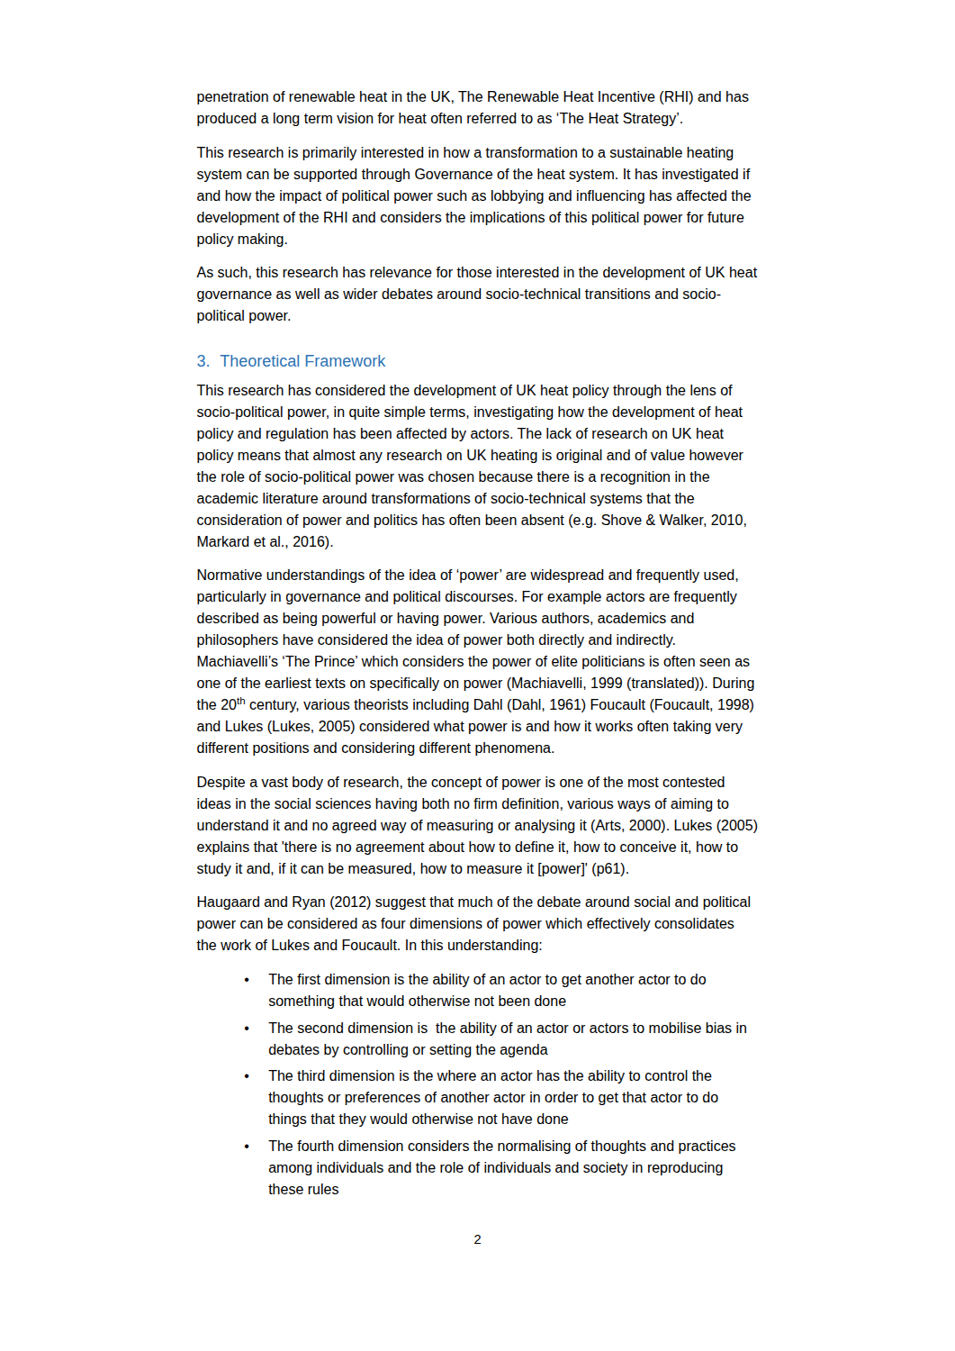penetration of renewable heat in the UK, The Renewable Heat Incentive (RHI) and has produced a long term vision for heat often referred to as ‘The Heat Strategy’.
This research is primarily interested in how a transformation to a sustainable heating system can be supported through Governance of the heat system. It has investigated if and how the impact of political power such as lobbying and influencing has affected the development of the RHI and considers the implications of this political power for future policy making.
As such, this research has relevance for those interested in the development of UK heat governance as well as wider debates around socio-technical transitions and socio-political power.
3. Theoretical Framework
This research has considered the development of UK heat policy through the lens of socio-political power, in quite simple terms, investigating how the development of heat policy and regulation has been affected by actors. The lack of research on UK heat policy means that almost any research on UK heating is original and of value however the role of socio-political power was chosen because there is a recognition in the academic literature around transformations of socio-technical systems that the consideration of power and politics has often been absent (e.g. Shove & Walker, 2010, Markard et al., 2016).
Normative understandings of the idea of ‘power’ are widespread and frequently used, particularly in governance and political discourses. For example actors are frequently described as being powerful or having power. Various authors, academics and philosophers have considered the idea of power both directly and indirectly. Machiavelli’s ‘The Prince’ which considers the power of elite politicians is often seen as one of the earliest texts on specifically on power (Machiavelli, 1999 (translated)). During the 20th century, various theorists including Dahl (Dahl, 1961) Foucault (Foucault, 1998) and Lukes (Lukes, 2005) considered what power is and how it works often taking very different positions and considering different phenomena.
Despite a vast body of research, the concept of power is one of the most contested ideas in the social sciences having both no firm definition, various ways of aiming to understand it and no agreed way of measuring or analysing it (Arts, 2000). Lukes (2005) explains that 'there is no agreement about how to define it, how to conceive it, how to study it and, if it can be measured, how to measure it [power]' (p61).
Haugaard and Ryan (2012) suggest that much of the debate around social and political power can be considered as four dimensions of power which effectively consolidates the work of Lukes and Foucault. In this understanding:
The first dimension is the ability of an actor to get another actor to do something that would otherwise not been done
The second dimension is the ability of an actor or actors to mobilise bias in debates by controlling or setting the agenda
The third dimension is the where an actor has the ability to control the thoughts or preferences of another actor in order to get that actor to do things that they would otherwise not have done
The fourth dimension considers the normalising of thoughts and practices among individuals and the role of individuals and society in reproducing these rules
2